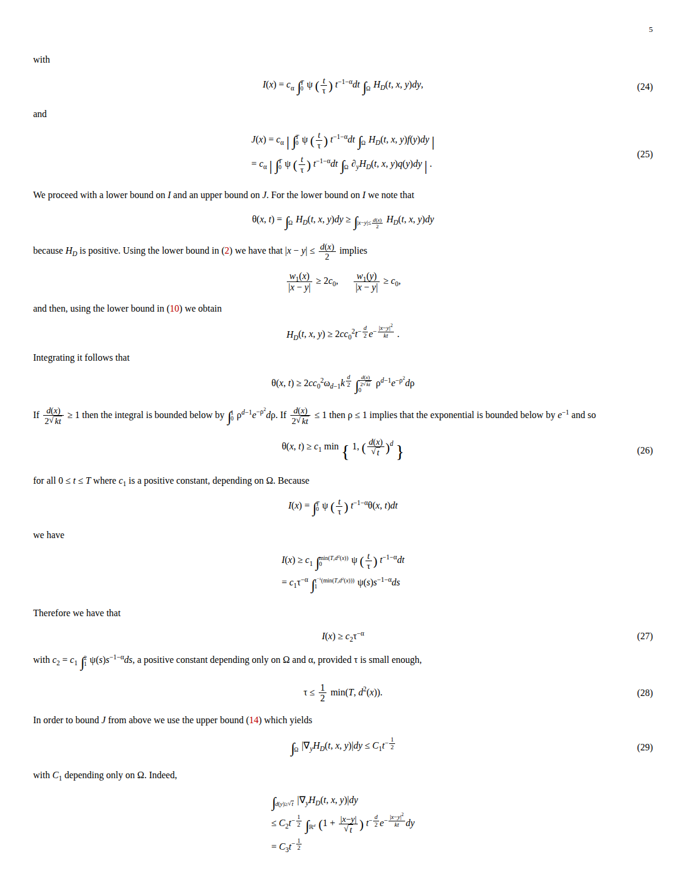5
with
I(x) = cα ∫T 0 ψ (tτ) t−1−αdt ∫ Ω HD(t, x, y)dy,
(24)
and
J(x) = cα | ∫T 0 ψ (tτ) t−1−αdt ∫ Ω HD(t, x, y)f(y)dy |
= cα | ∫T 0 ψ (tτ) t−1−αdt ∫ Ω ∂yHD(t, x, y)q(y)dy | .
(25)
We proceed with a lower bound on I and an upper bound on J. For the lower bound on I we note that
θ(x, t) = ∫ Ω HD(t, x, y)dy ≥ ∫ |x−y|≤d(x) 2 HD(t, x, y)dy
because HD is positive. Using the lower bound in (2) we have that |x − y| ≤ d(x) 2 implies
w1(x)|x − y| ≥ 2c0, w1(y)|x − y| ≥ c0,
and then, using the lower bound in (10) we obtain
HD(t, x, y) ≥ 2cc02t−d 2e−|x−y|2 kt .
Integrating it follows that
θ(x, t) ≥ 2cc02ωd−1kd 2 ∫d(x) 2kt 0 ρd−1e−ρ2dρ
If d(x) 2kt ≥ 1 then the integral is bounded below by ∫10 ρd−1e−ρ2dρ. If d(x) 2kt ≤ 1 then ρ ≤ 1 implies that the exponential is bounded below by e−1 and so
θ(x, t) ≥ c1 min { 1, (d(x) t)d }
(26)
for all 0 ≤ t ≤ T where c1 is a positive constant, depending on Ω. Because
I(x) = ∫T 0 ψ (tτ) t−1−αθ(x, t)dt
we have
I(x) ≥ c1 ∫min(T,d2(x)) 0 ψ (tτ) t−1−αdt
= c1τ−α ∫τ−1(min(T,d2(x))) 1 ψ(s)s−1−αds
Therefore we have that
I(x) ≥ c2τ−α
(27)
with c2 = c1 ∫21 ψ(s)s−1−αds, a positive constant depending only on Ω and α, provided τ is small enough,
τ ≤ 12 min(T, d2(x)).
(28)
In order to bound J from above we use the upper bound (14) which yields
∫ Ω |∇yHD(t, x, y)|dy ≤ C1t−12
(29)
with C1 depending only on Ω. Indeed,
∫ d(y)≥t |∇yHD(t, x, y)|dy
≤ C2t−12 ∫ ℝd (1 + |x−y|t) t−d 2e−|x−y|2 ktdy
= C3t−12